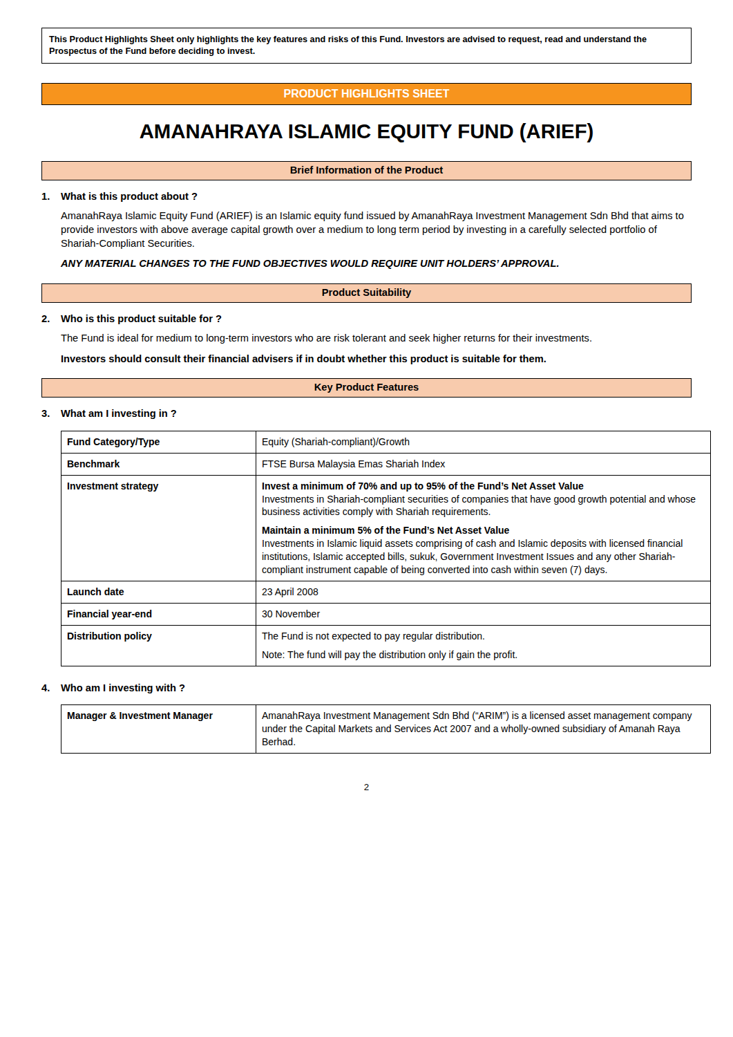This Product Highlights Sheet only highlights the key features and risks of this Fund. Investors are advised to request, read and understand the Prospectus of the Fund before deciding to invest.
PRODUCT HIGHLIGHTS SHEET
AMANAHRAYA ISLAMIC EQUITY FUND (ARIEF)
Brief Information of the Product
1. What is this product about ?
AmanahRaya Islamic Equity Fund (ARIEF) is an Islamic equity fund issued by AmanahRaya Investment Management Sdn Bhd that aims to provide investors with above average capital growth over a medium to long term period by investing in a carefully selected portfolio of Shariah-Compliant Securities.
ANY MATERIAL CHANGES TO THE FUND OBJECTIVES WOULD REQUIRE UNIT HOLDERS’ APPROVAL.
Product Suitability
2. Who is this product suitable for ?
The Fund is ideal for medium to long-term investors who are risk tolerant and seek higher returns for their investments.
Investors should consult their financial advisers if in doubt whether this product is suitable for them.
Key Product Features
3. What am I investing in ?
| Fund Category/Type | Equity (Shariah-compliant)/Growth |
| Benchmark | FTSE Bursa Malaysia Emas Shariah Index |
| Investment strategy | Invest a minimum of 70% and up to 95% of the Fund’s Net Asset Value Investments in Shariah-compliant securities of companies that have good growth potential and whose business activities comply with Shariah requirements. Maintain a minimum 5% of the Fund’s Net Asset Value Investments in Islamic liquid assets comprising of cash and Islamic deposits with licensed financial institutions, Islamic accepted bills, sukuk, Government Investment Issues and any other Shariah-compliant instrument capable of being converted into cash within seven (7) days. |
| Launch date | 23 April 2008 |
| Financial year-end | 30 November |
| Distribution policy | The Fund is not expected to pay regular distribution. Note: The fund will pay the distribution only if gain the profit. |
4. Who am I investing with ?
| Manager & Investment Manager | AmanahRaya Investment Management Sdn Bhd (“ARIM”) is a licensed asset management company under the Capital Markets and Services Act 2007 and a wholly-owned subsidiary of Amanah Raya Berhad. |
2